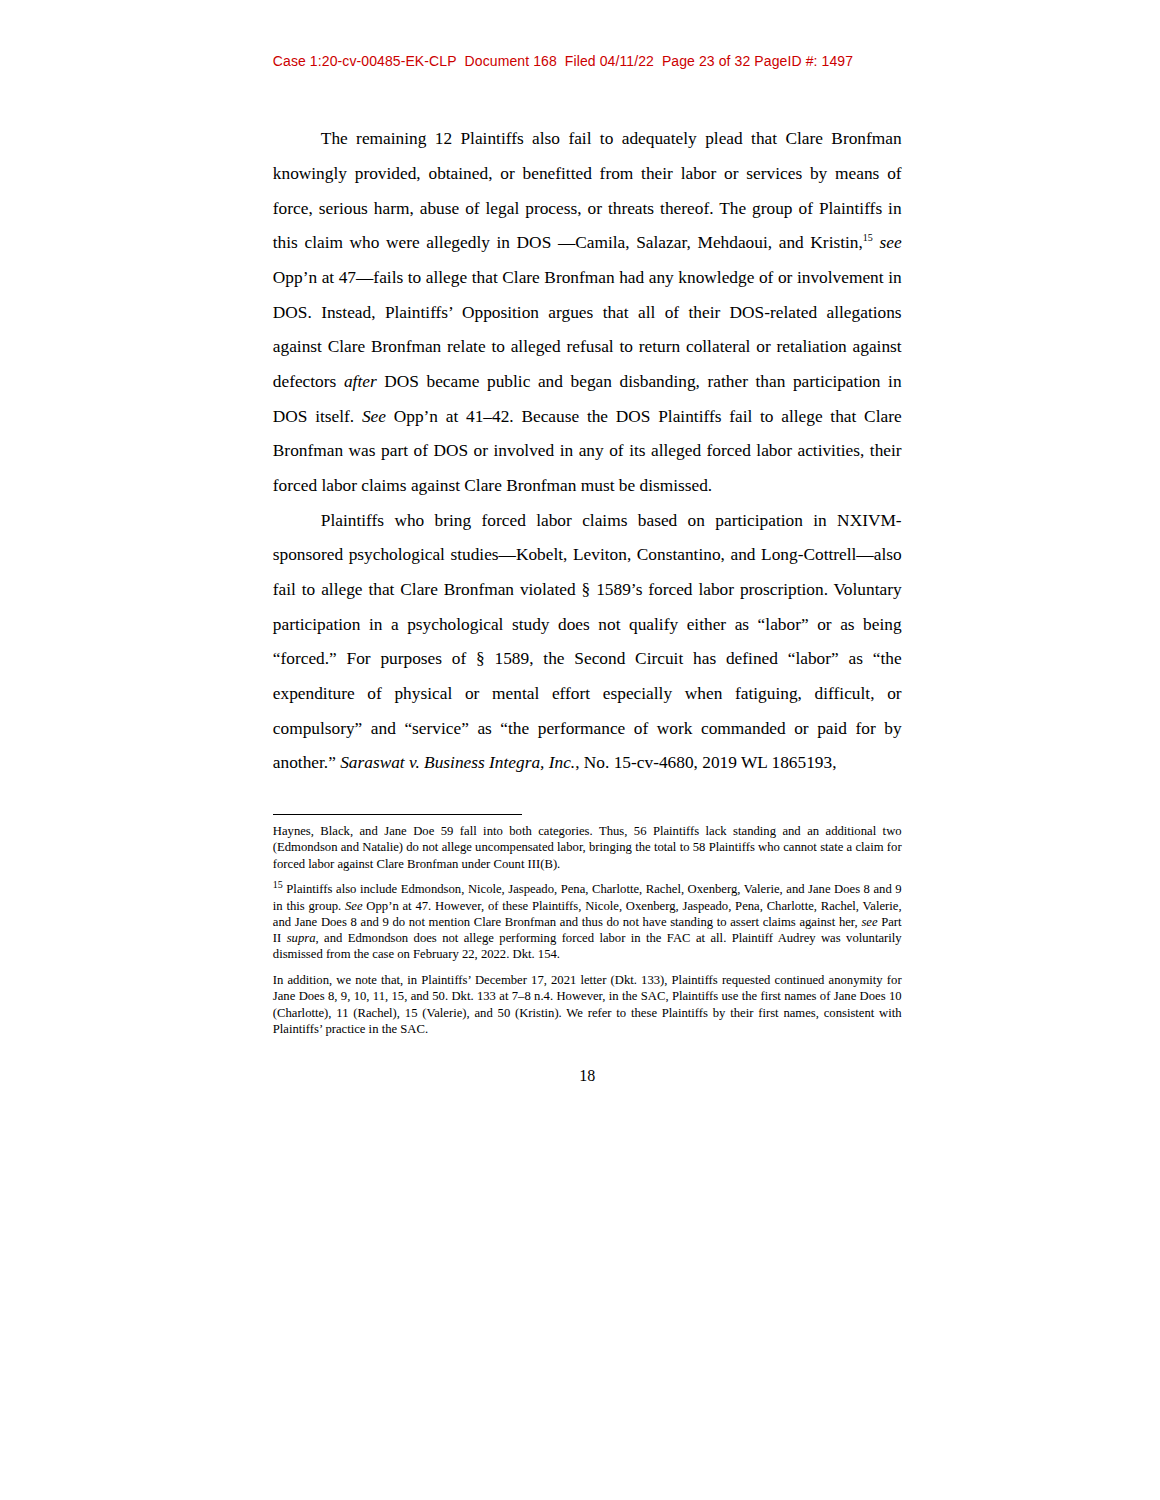Case 1:20-cv-00485-EK-CLP Document 168 Filed 04/11/22 Page 23 of 32 PageID #: 1497
The remaining 12 Plaintiffs also fail to adequately plead that Clare Bronfman knowingly provided, obtained, or benefitted from their labor or services by means of force, serious harm, abuse of legal process, or threats thereof. The group of Plaintiffs in this claim who were allegedly in DOS —Camila, Salazar, Mehdaoui, and Kristin,15 see Opp’n at 47—fails to allege that Clare Bronfman had any knowledge of or involvement in DOS. Instead, Plaintiffs’ Opposition argues that all of their DOS-related allegations against Clare Bronfman relate to alleged refusal to return collateral or retaliation against defectors after DOS became public and began disbanding, rather than participation in DOS itself. See Opp’n at 41–42. Because the DOS Plaintiffs fail to allege that Clare Bronfman was part of DOS or involved in any of its alleged forced labor activities, their forced labor claims against Clare Bronfman must be dismissed.
Plaintiffs who bring forced labor claims based on participation in NXIVM-sponsored psychological studies—Kobelt, Leviton, Constantino, and Long-Cottrell—also fail to allege that Clare Bronfman violated § 1589’s forced labor proscription. Voluntary participation in a psychological study does not qualify either as “labor” or as being “forced.” For purposes of § 1589, the Second Circuit has defined “labor” as “the expenditure of physical or mental effort especially when fatiguing, difficult, or compulsory” and “service” as “the performance of work commanded or paid for by another.” Saraswat v. Business Integra, Inc., No. 15-cv-4680, 2019 WL 1865193,
Haynes, Black, and Jane Doe 59 fall into both categories. Thus, 56 Plaintiffs lack standing and an additional two (Edmondson and Natalie) do not allege uncompensated labor, bringing the total to 58 Plaintiffs who cannot state a claim for forced labor against Clare Bronfman under Count III(B).
15 Plaintiffs also include Edmondson, Nicole, Jaspeado, Pena, Charlotte, Rachel, Oxenberg, Valerie, and Jane Does 8 and 9 in this group. See Opp’n at 47. However, of these Plaintiffs, Nicole, Oxenberg, Jaspeado, Pena, Charlotte, Rachel, Valerie, and Jane Does 8 and 9 do not mention Clare Bronfman and thus do not have standing to assert claims against her, see Part II supra, and Edmondson does not allege performing forced labor in the FAC at all. Plaintiff Audrey was voluntarily dismissed from the case on February 22, 2022. Dkt. 154.
In addition, we note that, in Plaintiffs’ December 17, 2021 letter (Dkt. 133), Plaintiffs requested continued anonymity for Jane Does 8, 9, 10, 11, 15, and 50. Dkt. 133 at 7–8 n.4. However, in the SAC, Plaintiffs use the first names of Jane Does 10 (Charlotte), 11 (Rachel), 15 (Valerie), and 50 (Kristin). We refer to these Plaintiffs by their first names, consistent with Plaintiffs’ practice in the SAC.
18